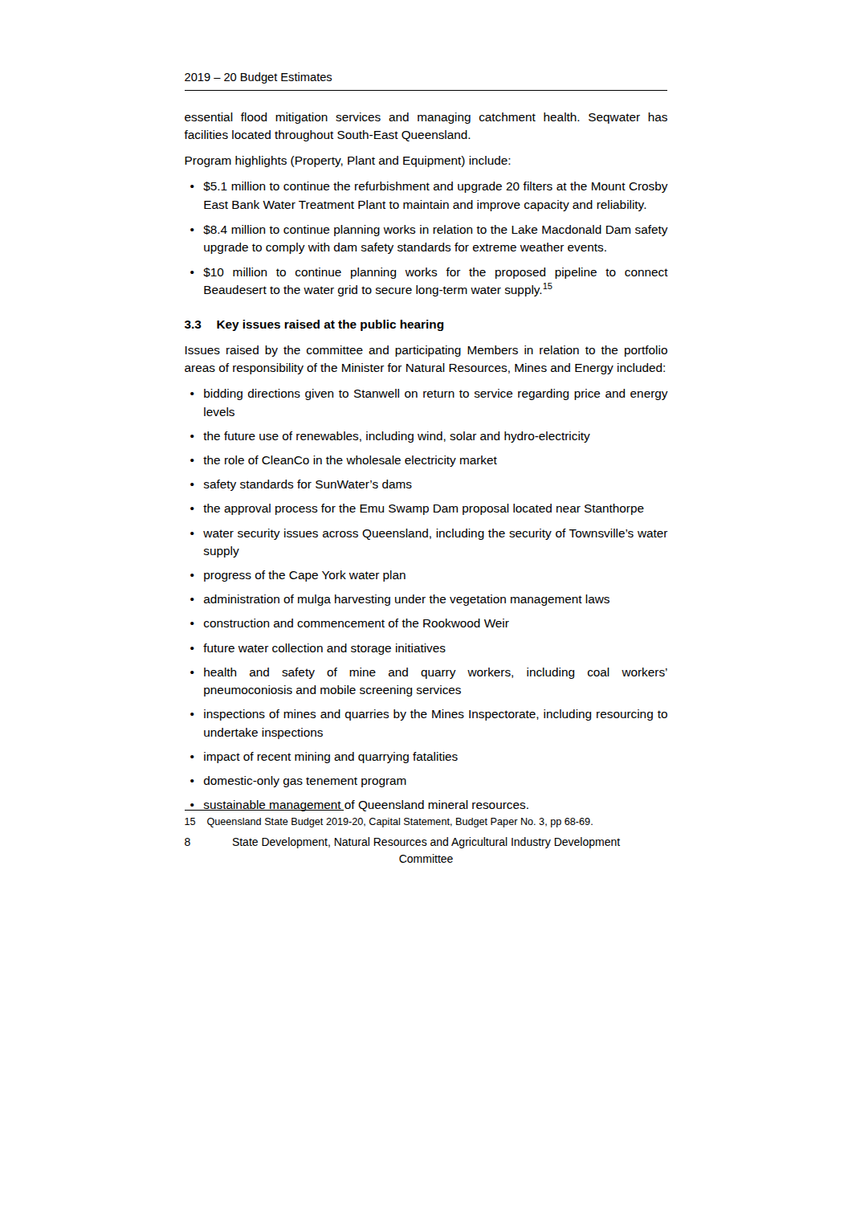2019 – 20 Budget Estimates
essential flood mitigation services and managing catchment health. Seqwater has facilities located throughout South-East Queensland.
Program highlights (Property, Plant and Equipment) include:
$5.1 million to continue the refurbishment and upgrade 20 filters at the Mount Crosby East Bank Water Treatment Plant to maintain and improve capacity and reliability.
$8.4 million to continue planning works in relation to the Lake Macdonald Dam safety upgrade to comply with dam safety standards for extreme weather events.
$10 million to continue planning works for the proposed pipeline to connect Beaudesert to the water grid to secure long-term water supply.15
3.3 Key issues raised at the public hearing
Issues raised by the committee and participating Members in relation to the portfolio areas of responsibility of the Minister for Natural Resources, Mines and Energy included:
bidding directions given to Stanwell on return to service regarding price and energy levels
the future use of renewables, including wind, solar and hydro-electricity
the role of CleanCo in the wholesale electricity market
safety standards for SunWater’s dams
the approval process for the Emu Swamp Dam proposal located near Stanthorpe
water security issues across Queensland, including the security of Townsville’s water supply
progress of the Cape York water plan
administration of mulga harvesting under the vegetation management laws
construction and commencement of the Rookwood Weir
future water collection and storage initiatives
health and safety of mine and quarry workers, including coal workers’ pneumoconiosis and mobile screening services
inspections of mines and quarries by the Mines Inspectorate, including resourcing to undertake inspections
impact of recent mining and quarrying fatalities
domestic-only gas tenement program
sustainable management of Queensland mineral resources.
15 Queensland State Budget 2019-20, Capital Statement, Budget Paper No. 3, pp 68-69.
8 State Development, Natural Resources and Agricultural Industry Development Committee